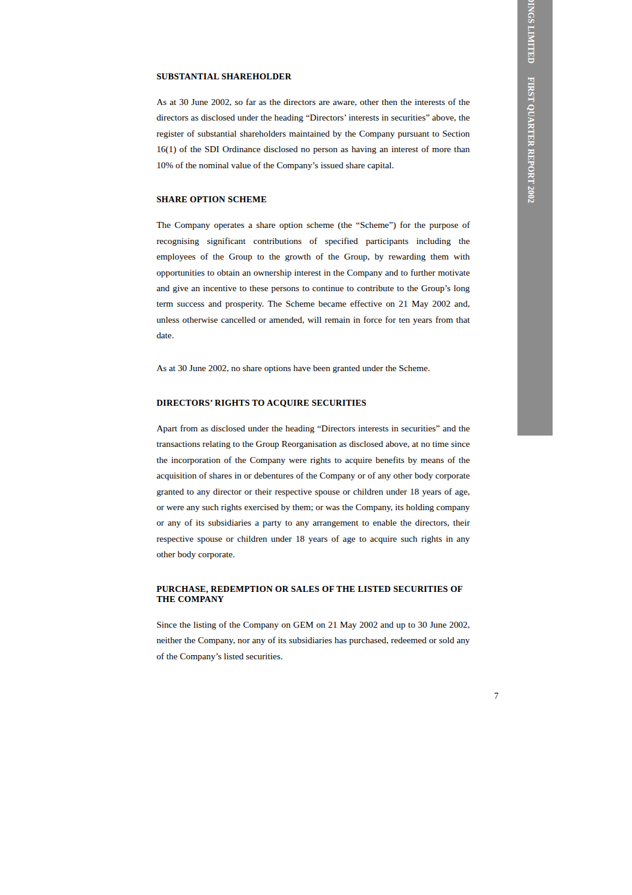FX CREATIONS INTERNATIONAL HOLDINGS LIMITED FIRST QUARTER REPORT 2002
SUBSTANTIAL SHAREHOLDER
As at 30 June 2002, so far as the directors are aware, other then the interests of the directors as disclosed under the heading “Directors’ interests in securities” above, the register of substantial shareholders maintained by the Company pursuant to Section 16(1) of the SDI Ordinance disclosed no person as having an interest of more than 10% of the nominal value of the Company’s issued share capital.
SHARE OPTION SCHEME
The Company operates a share option scheme (the “Scheme”) for the purpose of recognising significant contributions of specified participants including the employees of the Group to the growth of the Group, by rewarding them with opportunities to obtain an ownership interest in the Company and to further motivate and give an incentive to these persons to continue to contribute to the Group’s long term success and prosperity. The Scheme became effective on 21 May 2002 and, unless otherwise cancelled or amended, will remain in force for ten years from that date.
As at 30 June 2002, no share options have been granted under the Scheme.
DIRECTORS’ RIGHTS TO ACQUIRE SECURITIES
Apart from as disclosed under the heading “Directors interests in securities” and the transactions relating to the Group Reorganisation as disclosed above, at no time since the incorporation of the Company were rights to acquire benefits by means of the acquisition of shares in or debentures of the Company or of any other body corporate granted to any director or their respective spouse or children under 18 years of age, or were any such rights exercised by them; or was the Company, its holding company or any of its subsidiaries a party to any arrangement to enable the directors, their respective spouse or children under 18 years of age to acquire such rights in any other body corporate.
PURCHASE, REDEMPTION OR SALES OF THE LISTED SECURITIES OF THE COMPANY
Since the listing of the Company on GEM on 21 May 2002 and up to 30 June 2002, neither the Company, nor any of its subsidiaries has purchased, redeemed or sold any of the Company’s listed securities.
7